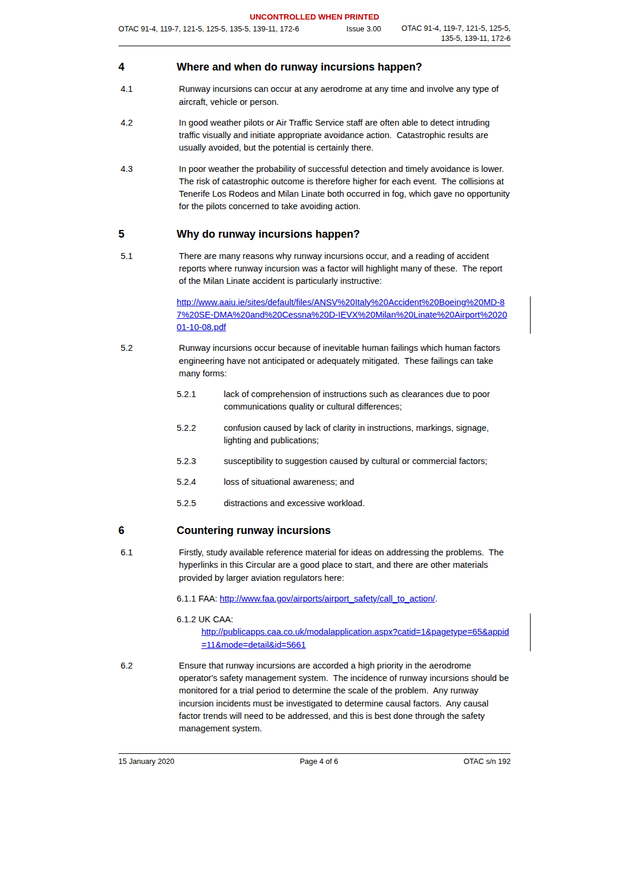UNCONTROLLED WHEN PRINTED
OTAC 91-4, 119-7, 121-5, 125-5, 135-5, 139-11, 172-6
Issue 3.00
OTAC 91-4, 119-7, 121-5, 125-5,
135-5, 139-11, 172-6
4 Where and when do runway incursions happen?
4.1
Runway incursions can occur at any aerodrome at any time and involve any type of aircraft, vehicle or person.
4.2
In good weather pilots or Air Traffic Service staff are often able to detect intruding traffic visually and initiate appropriate avoidance action. Catastrophic results are usually avoided, but the potential is certainly there.
4.3
In poor weather the probability of successful detection and timely avoidance is lower. The risk of catastrophic outcome is therefore higher for each event. The collisions at Tenerife Los Rodeos and Milan Linate both occurred in fog, which gave no opportunity for the pilots concerned to take avoiding action.
5 Why do runway incursions happen?
5.1
There are many reasons why runway incursions occur, and a reading of accident reports where runway incursion was a factor will highlight many of these. The report of the Milan Linate accident is particularly instructive:
http://www.aaiu.ie/sites/default/files/ANSV%20Italy%20Accident%20Boeing%20MD-87%20SE-DMA%20and%20Cessna%20D-IEVX%20Milan%20Linate%20Airport%202001-10-08.pdf
5.2
Runway incursions occur because of inevitable human failings which human factors engineering have not anticipated or adequately mitigated. These failings can take many forms:
5.2.1
lack of comprehension of instructions such as clearances due to poor communications quality or cultural differences;
5.2.2
confusion caused by lack of clarity in instructions, markings, signage, lighting and publications;
5.2.3
susceptibility to suggestion caused by cultural or commercial factors;
5.2.4
loss of situational awareness; and
5.2.5
distractions and excessive workload.
6 Countering runway incursions
6.1
Firstly, study available reference material for ideas on addressing the problems. The hyperlinks in this Circular are a good place to start, and there are other materials provided by larger aviation regulators here:
6.1.1 FAA: http://www.faa.gov/airports/airport_safety/call_to_action/.
6.1.2 UK CAA:
http://publicapps.caa.co.uk/modalapplication.aspx?catid=1&pagetype=65&appid=11&mode=detail&id=5661
6.2
Ensure that runway incursions are accorded a high priority in the aerodrome operator's safety management system. The incidence of runway incursions should be monitored for a trial period to determine the scale of the problem. Any runway incursion incidents must be investigated to determine causal factors. Any causal factor trends will need to be addressed, and this is best done through the safety management system.
15 January 2020
Page 4 of 6
OTAC s/n 192